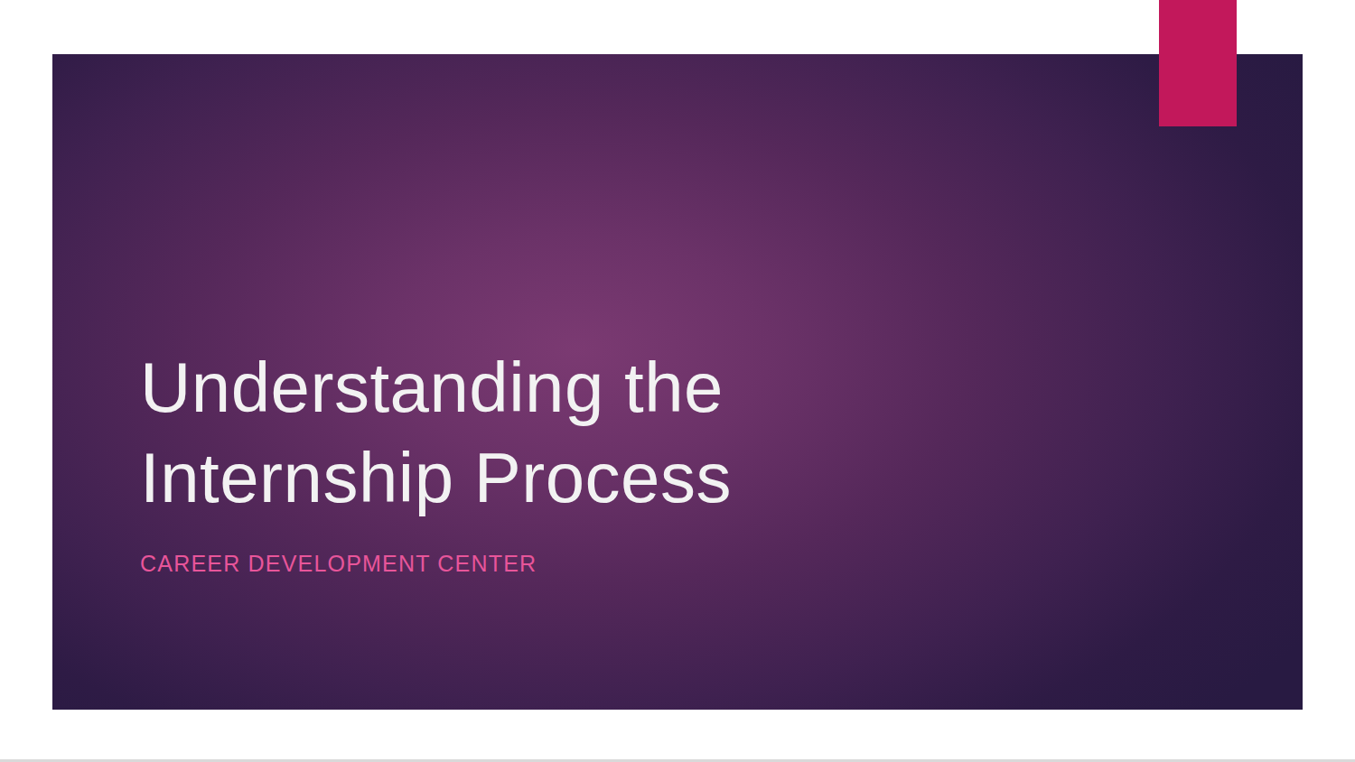Understanding the
Internship Process
Career Development Center